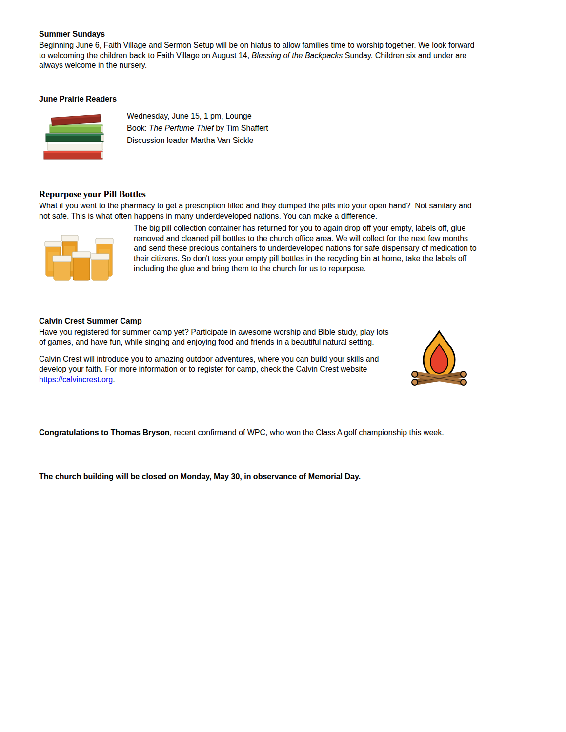Summer Sundays
Beginning June 6, Faith Village and Sermon Setup will be on hiatus to allow families time to worship together. We look forward to welcoming the children back to Faith Village on August 14, Blessing of the Backpacks Sunday. Children six and under are always welcome in the nursery.
June Prairie Readers
Wednesday, June 15, 1 pm, Lounge
Book: The Perfume Thief by Tim Shaffert
Discussion leader Martha Van Sickle
Repurpose your Pill Bottles
What if you went to the pharmacy to get a prescription filled and they dumped the pills into your open hand? Not sanitary and not safe. This is what often happens in many underdeveloped nations. You can make a difference.
The big pill collection container has returned for you to again drop off your empty, labels off, glue removed and cleaned pill bottles to the church office area. We will collect for the next few months and send these precious containers to underdeveloped nations for safe dispensary of medication to their citizens. So don't toss your empty pill bottles in the recycling bin at home, take the labels off including the glue and bring them to the church for us to repurpose.
Calvin Crest Summer Camp
Have you registered for summer camp yet? Participate in awesome worship and Bible study, play lots of games, and have fun, while singing and enjoying food and friends in a beautiful natural setting.
Calvin Crest will introduce you to amazing outdoor adventures, where you can build your skills and develop your faith. For more information or to register for camp, check the Calvin Crest website https://calvincrest.org.
Congratulations to Thomas Bryson, recent confirmand of WPC, who won the Class A golf championship this week.
The church building will be closed on Monday, May 30, in observance of Memorial Day.